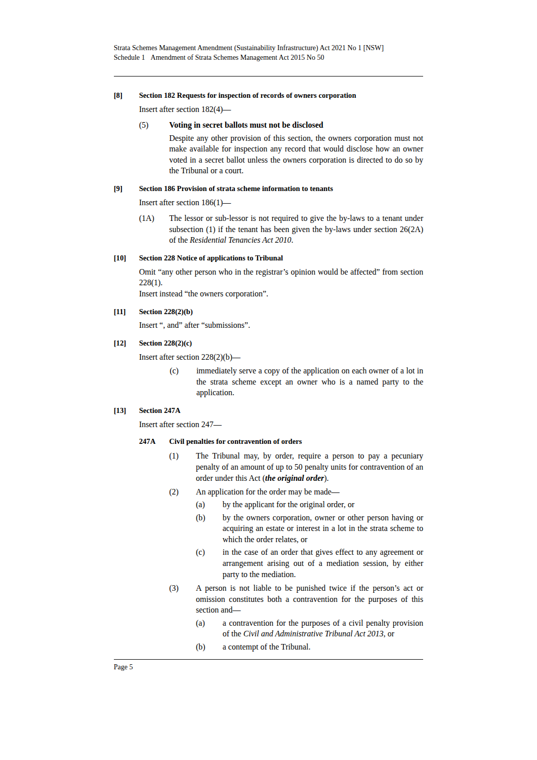Strata Schemes Management Amendment (Sustainability Infrastructure) Act 2021 No 1 [NSW] Schedule 1 Amendment of Strata Schemes Management Act 2015 No 50
[8] Section 182 Requests for inspection of records of owners corporation
Insert after section 182(4)—
(5)
Voting in secret ballots must not be disclosed
Despite any other provision of this section, the owners corporation must not make available for inspection any record that would disclose how an owner voted in a secret ballot unless the owners corporation is directed to do so by the Tribunal or a court.
[9] Section 186 Provision of strata scheme information to tenants
Insert after section 186(1)—
(1A)
The lessor or sub-lessor is not required to give the by-laws to a tenant under subsection (1) if the tenant has been given the by-laws under section 26(2A) of the Residential Tenancies Act 2010.
[10] Section 228 Notice of applications to Tribunal
Omit “any other person who in the registrar’s opinion would be affected” from section 228(1).
Insert instead “the owners corporation”.
[11] Section 228(2)(b)
Insert “, and” after “submissions”.
[12] Section 228(2)(c)
Insert after section 228(2)(b)—
(c)
immediately serve a copy of the application on each owner of a lot in the strata scheme except an owner who is a named party to the application.
[13] Section 247A
Insert after section 247—
247ACivil penalties for contravention of orders
(1)
The Tribunal may, by order, require a person to pay a pecuniary penalty of an amount of up to 50 penalty units for contravention of an order under this Act (the original order).
(2)
An application for the order may be made—
(a)
by the applicant for the original order, or
(b)
by the owners corporation, owner or other person having or acquiring an estate or interest in a lot in the strata scheme to which the order relates, or
(c)
in the case of an order that gives effect to any agreement or arrangement arising out of a mediation session, by either party to the mediation.
(3)
A person is not liable to be punished twice if the person’s act or omission constitutes both a contravention for the purposes of this section and—
(a)
a contravention for the purposes of a civil penalty provision of the Civil and Administrative Tribunal Act 2013, or
(b)
a contempt of the Tribunal.
Page 5